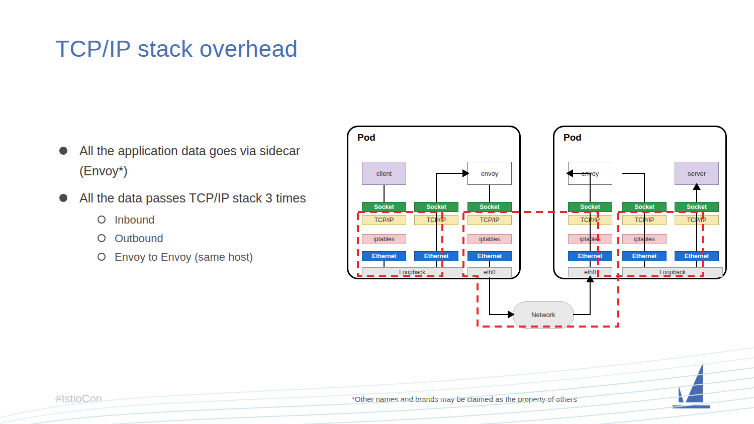TCP/IP stack overhead
All the application data goes via sidecar (Envoy*)
All the data passes TCP/IP stack 3 times
Inbound
Outbound
Envoy to Envoy (same host)
Pod
Pod
client
Socket
TCP/IP
iptables
Ethernet
Socket
TCP/IP
Ethernet
Loopback
envoy
Socket
TCP/IP
iptables
Ethernet
eth0
envoy
Socket
TCP/IP
iptables
Ethernet
eth0
Socket
TCP/IP
iptables
Ethernet
server
Socket
TCP/IP
Ethernet
Loopback
Network
#IstioCon
*Other names and brands may be claimed as the property of others